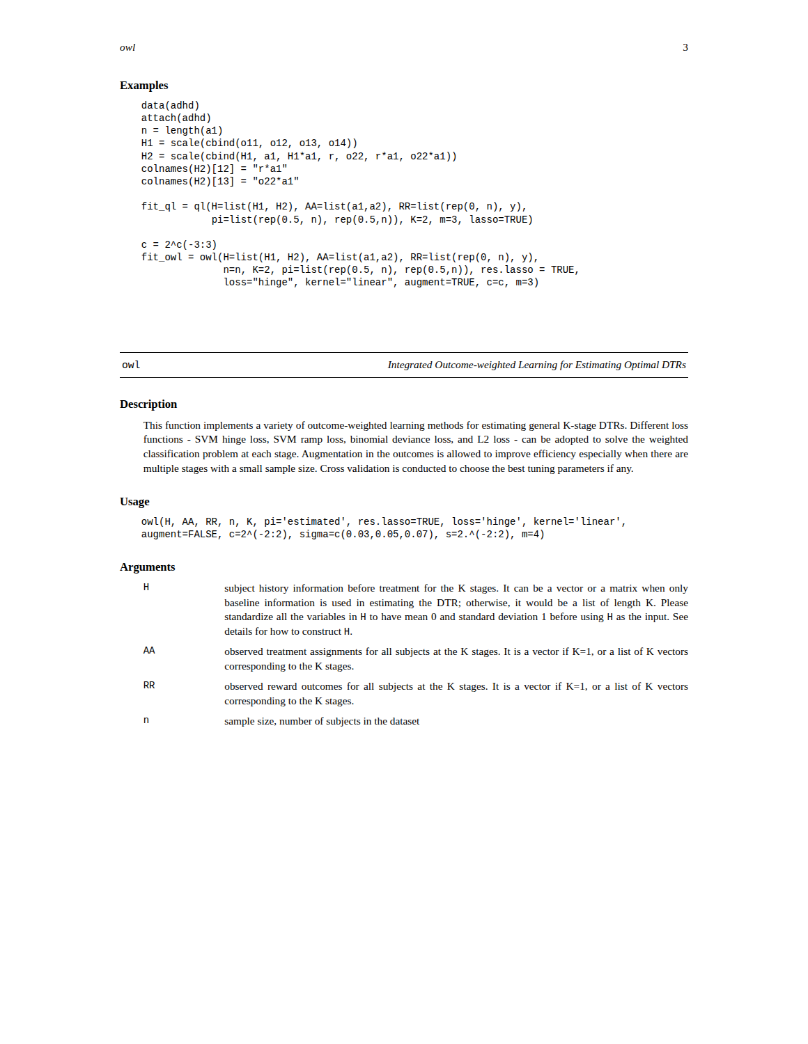owl 3
Examples
data(adhd)
attach(adhd)
n = length(a1)
H1 = scale(cbind(o11, o12, o13, o14))
H2 = scale(cbind(H1, a1, H1*a1, r, o22, r*a1, o22*a1))
colnames(H2)[12] = "r*a1"
colnames(H2)[13] = "o22*a1"

fit_ql = ql(H=list(H1, H2), AA=list(a1,a2), RR=list(rep(0, n), y),
            pi=list(rep(0.5, n), rep(0.5,n)), K=2, m=3, lasso=TRUE)

c = 2^c(-3:3)
fit_owl = owl(H=list(H1, H2), AA=list(a1,a2), RR=list(rep(0, n), y),
              n=n, K=2, pi=list(rep(0.5, n), rep(0.5,n)), res.lasso = TRUE,
              loss="hinge", kernel="linear", augment=TRUE, c=c, m=3)
owl Integrated Outcome-weighted Learning for Estimating Optimal DTRs
Description
This function implements a variety of outcome-weighted learning methods for estimating general K-stage DTRs. Different loss functions - SVM hinge loss, SVM ramp loss, binomial deviance loss, and L2 loss - can be adopted to solve the weighted classification problem at each stage. Augmentation in the outcomes is allowed to improve efficiency especially when there are multiple stages with a small sample size. Cross validation is conducted to choose the best tuning parameters if any.
Usage
owl(H, AA, RR, n, K, pi='estimated', res.lasso=TRUE, loss='hinge', kernel='linear',
augment=FALSE, c=2^(-2:2), sigma=c(0.03,0.05,0.07), s=2.^(-2:2), m=4)
Arguments
H
subject history information before treatment for the K stages. It can be a vector or a matrix when only baseline information is used in estimating the DTR; otherwise, it would be a list of length K. Please standardize all the variables in H to have mean 0 and standard deviation 1 before using H as the input. See details for how to construct H.
AA
observed treatment assignments for all subjects at the K stages. It is a vector if K=1, or a list of K vectors corresponding to the K stages.
RR
observed reward outcomes for all subjects at the K stages. It is a vector if K=1, or a list of K vectors corresponding to the K stages.
n
sample size, number of subjects in the dataset